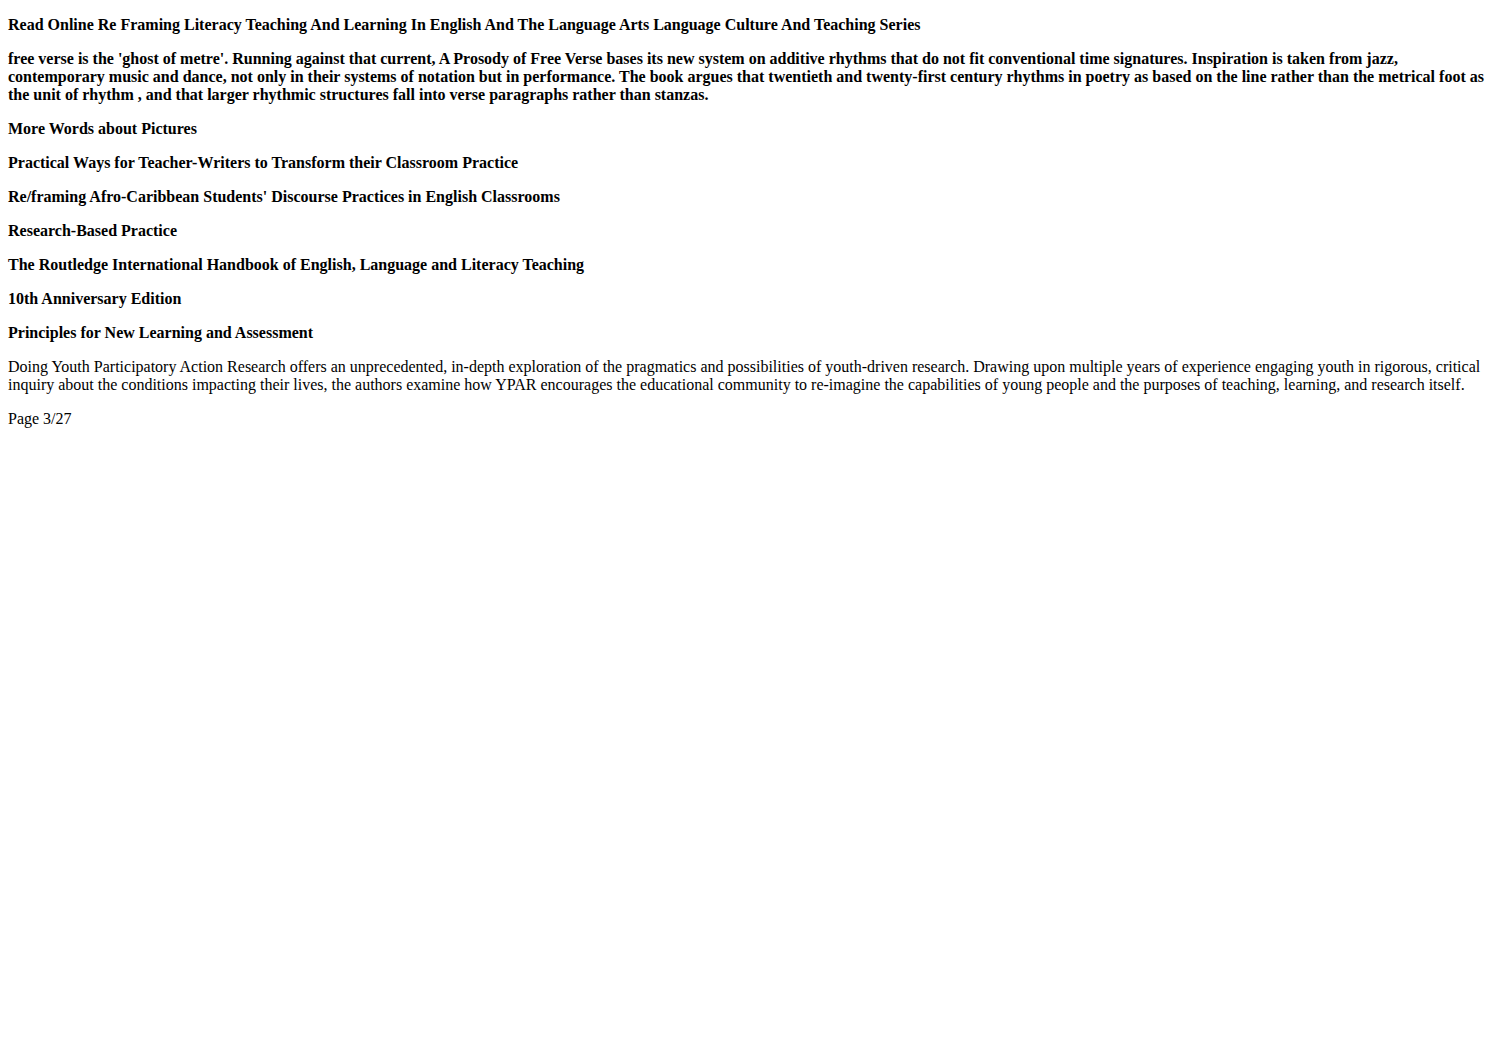Read Online Re Framing Literacy Teaching And Learning In English And The Language Arts Language Culture And Teaching Series
free verse is the 'ghost of metre'. Running against that current, A Prosody of Free Verse bases its new system on additive rhythms that do not fit conventional time signatures. Inspiration is taken from jazz, contemporary music and dance, not only in their systems of notation but in performance. The book argues that twentieth and twenty-first century rhythms in poetry as based on the line rather than the metrical foot as the unit of rhythm , and that larger rhythmic structures fall into verse paragraphs rather than stanzas.
More Words about Pictures
Practical Ways for Teacher-Writers to Transform their Classroom Practice
Re/framing Afro-Caribbean Students' Discourse Practices in English Classrooms
Research-Based Practice
The Routledge International Handbook of English, Language and Literacy Teaching
10th Anniversary Edition
Principles for New Learning and Assessment
Doing Youth Participatory Action Research offers an unprecedented, in-depth exploration of the pragmatics and possibilities of youth-driven research. Drawing upon multiple years of experience engaging youth in rigorous, critical inquiry about the conditions impacting their lives, the authors examine how YPAR encourages the educational community to re-imagine the capabilities of young people and the purposes of teaching, learning, and research itself.
Page 3/27